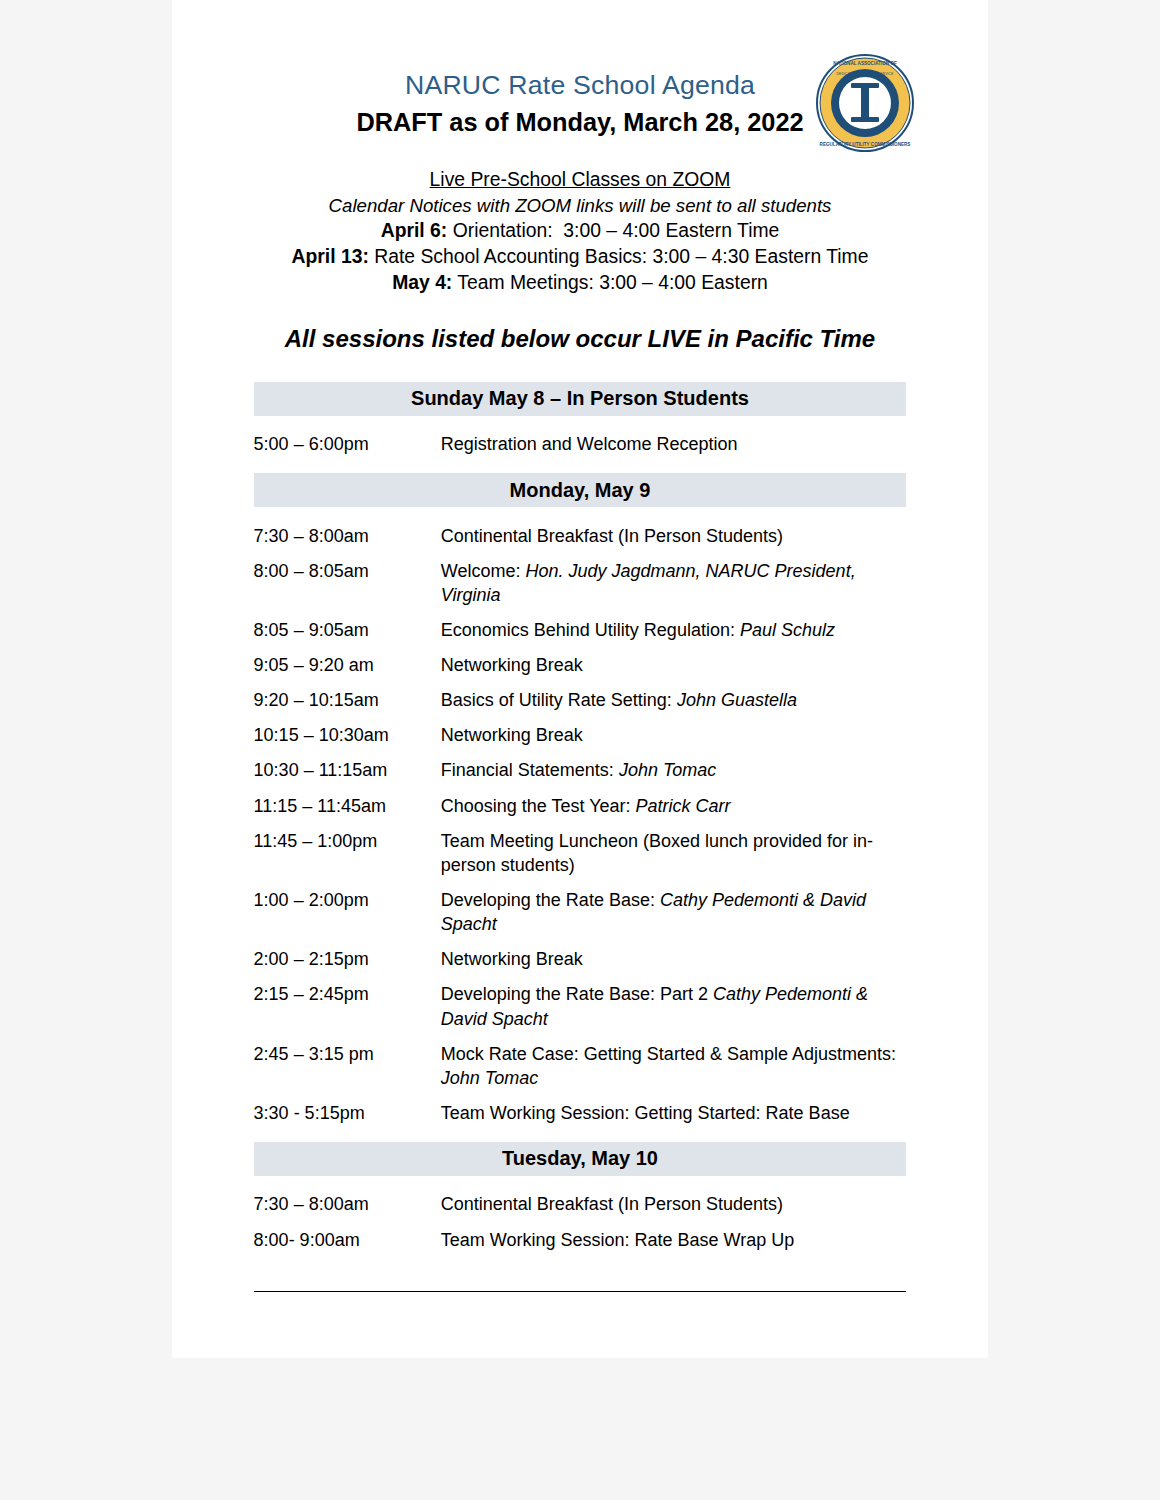NATIONAL ASSOCIATION OF REGULATORY UTILITY COMMISSIONERS DEDICATED TO PUBLIC SERVICE 1889
NARUC Rate School Agenda
DRAFT as of Monday, March 28, 2022
Live Pre-School Classes on ZOOM
Calendar Notices with ZOOM links will be sent to all students
April 6: Orientation: 3:00 – 4:00 Eastern Time
April 13: Rate School Accounting Basics: 3:00 – 4:30 Eastern Time
May 4: Team Meetings: 3:00 – 4:00 Eastern
All sessions listed below occur LIVE in Pacific Time
Sunday May 8 – In Person Students
| 5:00 – 6:00pm | Registration and Welcome Reception |
Monday, May 9
| 7:30 – 8:00am | Continental Breakfast (In Person Students) |
| 8:00 – 8:05am | Welcome: Hon. Judy Jagdmann, NARUC President, Virginia |
| 8:05 – 9:05am | Economics Behind Utility Regulation: Paul Schulz |
| 9:05 – 9:20 am | Networking Break |
| 9:20 – 10:15am | Basics of Utility Rate Setting: John Guastella |
| 10:15 – 10:30am | Networking Break |
| 10:30 – 11:15am | Financial Statements: John Tomac |
| 11:15 – 11:45am | Choosing the Test Year: Patrick Carr |
| 11:45 – 1:00pm | Team Meeting Luncheon (Boxed lunch provided for in-person students) |
| 1:00 – 2:00pm | Developing the Rate Base: Cathy Pedemonti & David Spacht |
| 2:00 – 2:15pm | Networking Break |
| 2:15 – 2:45pm | Developing the Rate Base: Part 2 Cathy Pedemonti & David Spacht |
| 2:45 – 3:15 pm | Mock Rate Case: Getting Started & Sample Adjustments: John Tomac |
| 3:30 - 5:15pm | Team Working Session: Getting Started: Rate Base |
Tuesday, May 10
| 7:30 – 8:00am | Continental Breakfast (In Person Students) |
| 8:00- 9:00am | Team Working Session: Rate Base Wrap Up |